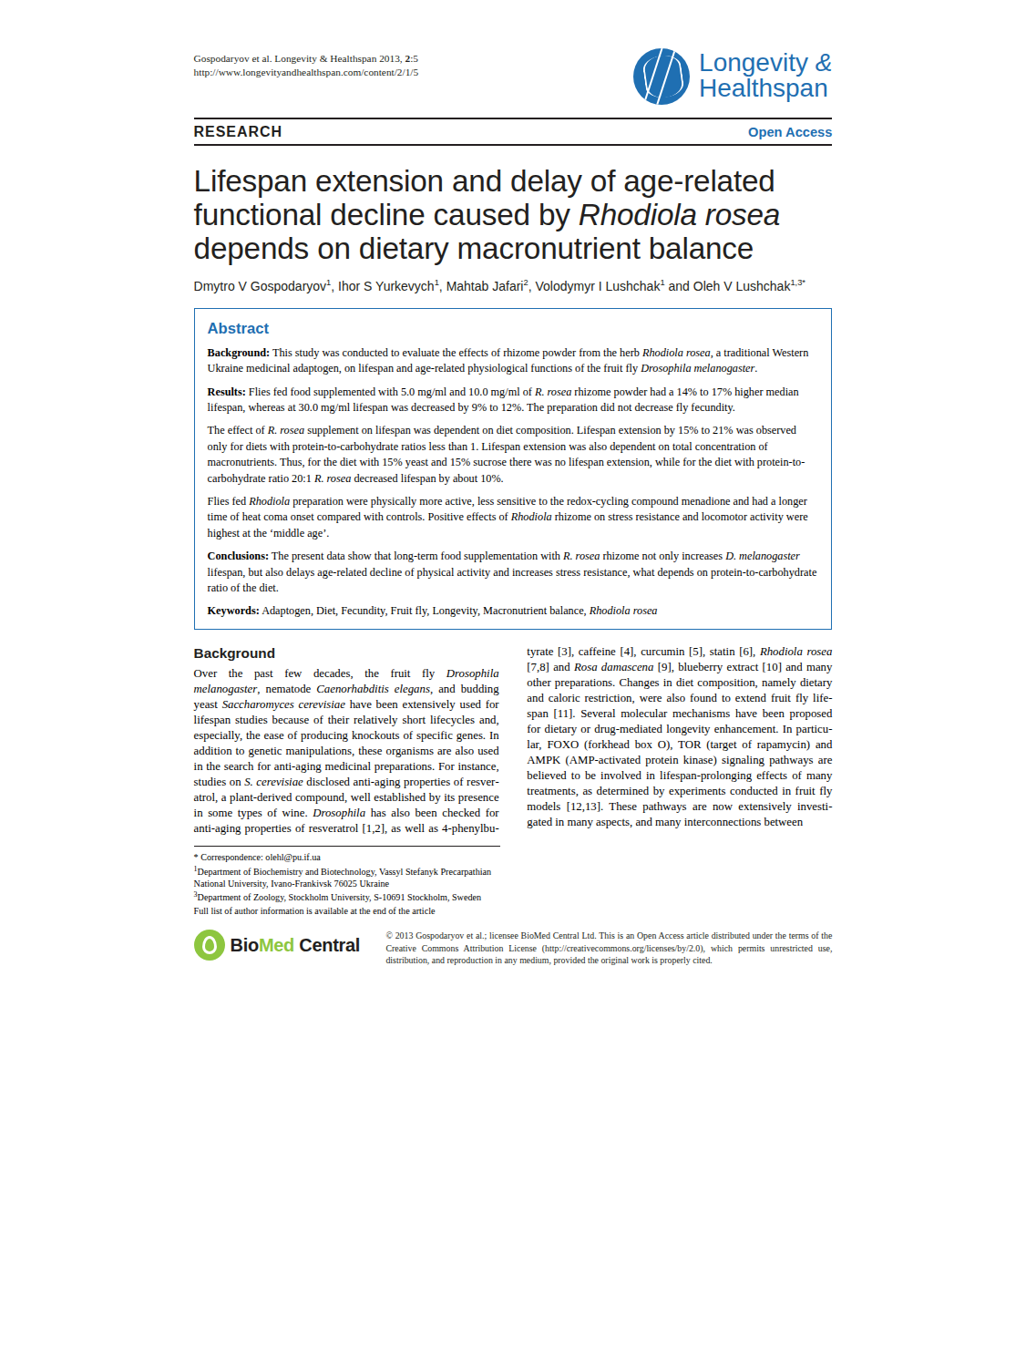Gospodaryov et al. Longevity & Healthspan 2013, 2:5
http://www.longevityandhealthspan.com/content/2/1/5
Longevity &
Healthspan
RESEARCH
Open Access
Lifespan extension and delay of age-related functional decline caused by Rhodiola rosea depends on dietary macronutrient balance
Dmytro V Gospodaryov1, Ihor S Yurkevych1, Mahtab Jafari2, Volodymyr I Lushchak1 and Oleh V Lushchak1,3*
Abstract
Background: This study was conducted to evaluate the effects of rhizome powder from the herb Rhodiola rosea, a traditional Western Ukraine medicinal adaptogen, on lifespan and age-related physiological functions of the fruit fly Drosophila melanogaster.
Results: Flies fed food supplemented with 5.0 mg/ml and 10.0 mg/ml of R. rosea rhizome powder had a 14% to 17% higher median lifespan, whereas at 30.0 mg/ml lifespan was decreased by 9% to 12%. The preparation did not decrease fly fecundity.
The effect of R. rosea supplement on lifespan was dependent on diet composition. Lifespan extension by 15% to 21% was observed only for diets with protein-to-carbohydrate ratios less than 1. Lifespan extension was also dependent on total concentration of macronutrients. Thus, for the diet with 15% yeast and 15% sucrose there was no lifespan extension, while for the diet with protein-to-carbohydrate ratio 20:1 R. rosea decreased lifespan by about 10%.
Flies fed Rhodiola preparation were physically more active, less sensitive to the redox-cycling compound menadione and had a longer time of heat coma onset compared with controls. Positive effects of Rhodiola rhizome on stress resistance and locomotor activity were highest at the ‘middle age’.
Conclusions: The present data show that long-term food supplementation with R. rosea rhizome not only increases D. melanogaster lifespan, but also delays age-related decline of physical activity and increases stress resistance, what depends on protein-to-carbohydrate ratio of the diet.
Keywords: Adaptogen, Diet, Fecundity, Fruit fly, Longevity, Macronutrient balance, Rhodiola rosea
Background
Over the past few decades, the fruit fly Drosophila melanogaster, nematode Caenorhabditis elegans, and budding yeast Saccharomyces cerevisiae have been extensively used for lifespan studies because of their relatively short lifecycles and, especially, the ease of producing knockouts of specific genes. In addition to genetic manipulations, these organisms are also used in the search for anti-aging medicinal preparations. For instance, studies on S. cerevisiae disclosed anti-aging properties of resveratrol, a plant-derived compound, well established by its presence in some types of wine. Drosophila has also been checked for anti-aging properties of resveratrol [1,2], as well as 4-phenylbutyrate [3], caffeine [4], curcumin [5], statin [6], Rhodiola rosea [7,8] and Rosa damascena [9], blueberry extract [10] and many other preparations. Changes in diet composition, namely dietary and caloric restriction, were also found to extend fruit fly lifespan [11]. Several molecular mechanisms have been proposed for dietary or drug-mediated longevity enhancement. In particular, FOXO (forkhead box O), TOR (target of rapamycin) and AMPK (AMP-activated protein kinase) signaling pathways are believed to be involved in lifespan-prolonging effects of many treatments, as determined by experiments conducted in fruit fly models [12,13]. These pathways are now extensively investigated in many aspects, and many interconnections between
* Correspondence: olehl@pu.if.ua
1Department of Biochemistry and Biotechnology, Vassyl Stefanyk Precarpathian National University, Ivano-Frankivsk 76025 Ukraine
3Department of Zoology, Stockholm University, S-10691 Stockholm, Sweden
Full list of author information is available at the end of the article
BioMed Central
© 2013 Gospodaryov et al.; licensee BioMed Central Ltd. This is an Open Access article distributed under the terms of the Creative Commons Attribution License (http://creativecommons.org/licenses/by/2.0), which permits unrestricted use, distribution, and reproduction in any medium, provided the original work is properly cited.